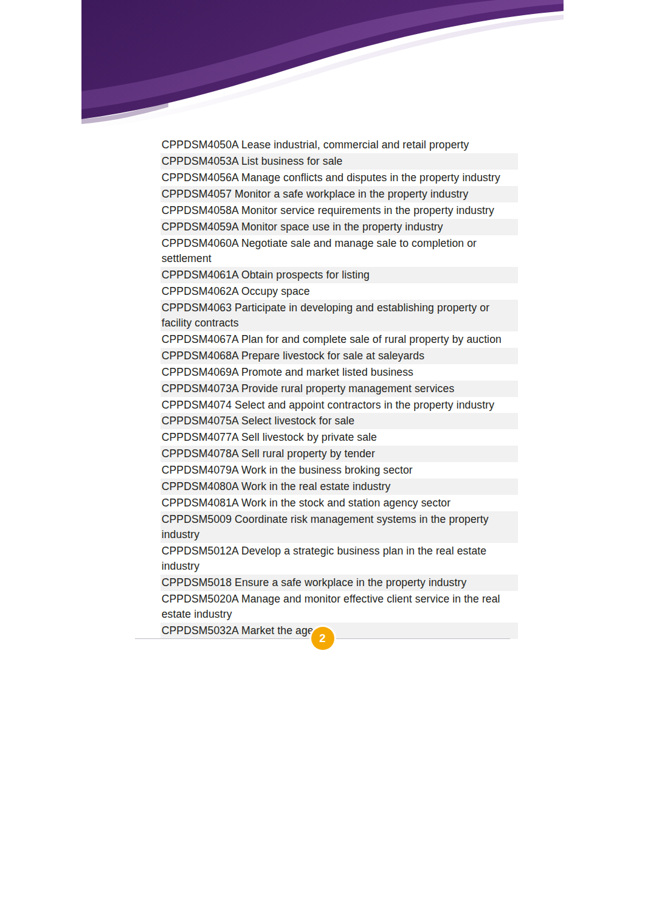CPPDSM4050A Lease industrial, commercial and retail property
CPPDSM4053A List business for sale
CPPDSM4056A Manage conflicts and disputes in the property industry
CPPDSM4057 Monitor a safe workplace in the property industry
CPPDSM4058A Monitor service requirements in the property industry
CPPDSM4059A Monitor space use in the property industry
CPPDSM4060A Negotiate sale and manage sale to completion or settlement
CPPDSM4061A Obtain prospects for listing
CPPDSM4062A Occupy space
CPPDSM4063 Participate in developing and establishing property or facility contracts
CPPDSM4067A Plan for and complete sale of rural property by auction
CPPDSM4068A Prepare livestock for sale at saleyards
CPPDSM4069A Promote and market listed business
CPPDSM4073A Provide rural property management services
CPPDSM4074 Select and appoint contractors in the property industry
CPPDSM4075A Select livestock for sale
CPPDSM4077A Sell livestock by private sale
CPPDSM4078A Sell rural property by tender
CPPDSM4079A Work in the business broking sector
CPPDSM4080A Work in the real estate industry
CPPDSM4081A Work in the stock and station agency sector
CPPDSM5009 Coordinate risk management systems in the property industry
CPPDSM5012A Develop a strategic business plan in the real estate industry
CPPDSM5018 Ensure a safe workplace in the property industry
CPPDSM5020A Manage and monitor effective client service in the real estate industry
CPPDSM5032A Market the agency
2